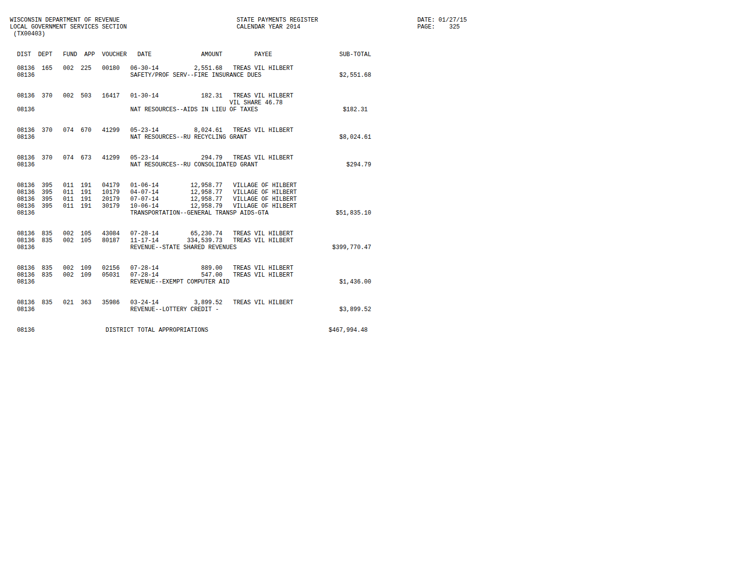WISCONSIN DEPARTMENT OF REVENUE STATE PAYMENTS REGISTER DATE: 01/27/15 LOCAL GOVERNMENT SERVICES SECTION CALENDAR YEAR 2014 PAGE: 325 (TX00403) DIST DEPT FUND APP VOUCHER DATE AMOUNT PAYEE SUB-TOTAL 08136 165 002 225 00180 06-30-14 2,551.68 TREAS VIL HILBERT 08136 SAFETY/PROF SERV--FIRE INSURANCE DUES $2,551.68 08136 370 002 503 16417 01-30-14 182.31 TREAS VIL HILBERT VIL SHARE 46.78 08136 NAT RESOURCES--AIDS IN LIEU OF TAXES $182.31 08136 370 074 670 41299 05-23-14 8,024.61 TREAS VIL HILBERT 08136 NAT RESOURCES--RU RECYCLING GRANT $8,024.61 08136 370 074 673 41299 05-23-14 294.79 TREAS VIL HILBERT 08136 NAT RESOURCES--RU CONSOLIDATED GRANT $294.79 08136 395 011 191 04179 01-06-14 12,958.77 VILLAGE OF HILBERT 08136 395 011 191 10179 04-07-14 12,958.77 VILLAGE OF HILBERT 08136 395 011 191 20179 07-07-14 12,958.77 VILLAGE OF HILBERT 08136 395 011 191 30179 10-06-14 12,958.79 VILLAGE OF HILBERT 08136 TRANSPORTATION--GENERAL TRANSP AIDS-GTA $51,835.10 08136 835 002 105 43084 07-28-14 65,230.74 TREAS VIL HILBERT 08136 835 002 105 80187 11-17-14 334,539.73 TREAS VIL HILBERT 08136 REVENUE--STATE SHARED REVENUES $399,770.47 08136 835 002 109 02156 07-28-14 889.00 TREAS VIL HILBERT 08136 835 002 109 05031 07-28-14 547.00 TREAS VIL HILBERT 08136 REVENUE--EXEMPT COMPUTER AID $1,436.00 08136 835 021 363 35986 03-24-14 3,899.52 TREAS VIL HILBERT 08136 REVENUE--LOTTERY CREDIT - $3,899.52 08136 DISTRICT TOTAL APPROPRIATIONS $467,994.48